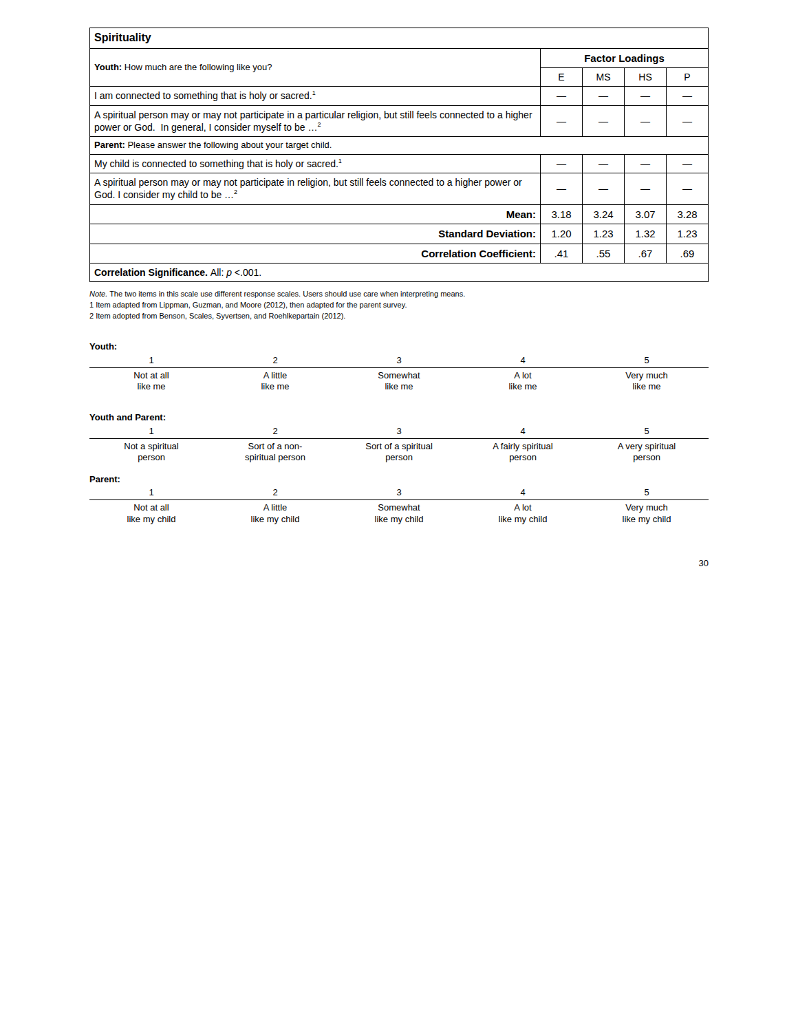| Spirituality |
| Youth: How much are the following like you? | Factor Loadings |
| E | MS | HS | P |
| I am connected to something that is holy or sacred. 1 | — | — | — | — |
| A spiritual person may or may not participate in a particular religion, but still feels connected to a higher power or God. In general, I consider myself to be … 2 | — | — | — | — |
| Parent: Please answer the following about your target child. |
| My child is connected to something that is holy or sacred. 1 | — | — | — | — |
| A spiritual person may or may not participate in religion, but still feels connected to a higher power or God. I consider my child to be … 2 | — | — | — | — |
| Mean: | 3.18 | 3.24 | 3.07 | 3.28 |
| Standard Deviation: | 1.20 | 1.23 | 1.32 | 1.23 |
| Correlation Coefficient: | .41 | .55 | .67 | .69 |
| Correlation Significance. All: p <.001. |
Note. The two items in this scale use different response scales. Users should use care when interpreting means.
1 Item adapted from Lippman, Guzman, and Moore (2012), then adapted for the parent survey.
2 Item adopted from Benson, Scales, Syvertsen, and Roehlkepartain (2012).
Youth:
| 1 | 2 | 3 | 4 | 5 |
| Not at all like me | A little like me | Somewhat like me | A lot like me | Very much like me |
Youth and Parent:
| 1 | 2 | 3 | 4 | 5 |
| Not a spiritual person | Sort of a non- spiritual person | Sort of a spiritual person | A fairly spiritual person | A very spiritual person |
Parent:
| 1 | 2 | 3 | 4 | 5 |
| Not at all like my child | A little like my child | Somewhat like my child | A lot like my child | Very much like my child |
30